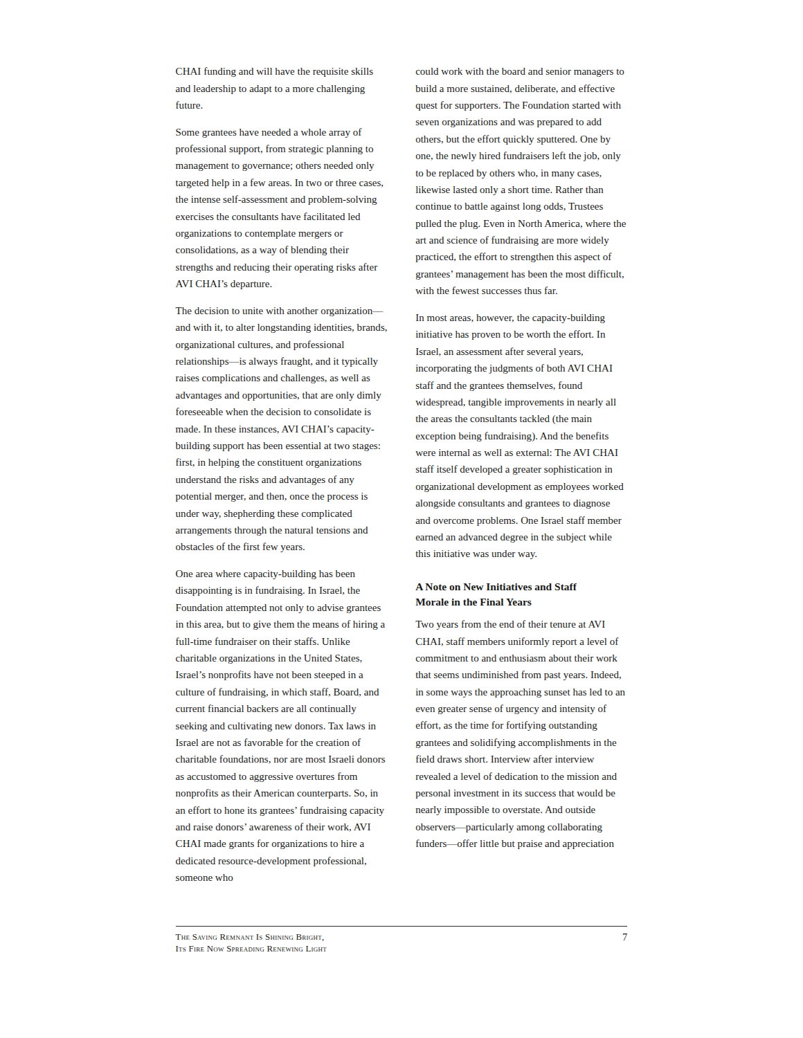CHAI funding and will have the requisite skills and leadership to adapt to a more challenging future.
Some grantees have needed a whole array of professional support, from strategic planning to management to governance; others needed only targeted help in a few areas. In two or three cases, the intense self-assessment and problem-solving exercises the consultants have facilitated led organizations to contemplate mergers or consolidations, as a way of blending their strengths and reducing their operating risks after AVI CHAI’s departure.
The decision to unite with another organization—and with it, to alter longstanding identities, brands, organizational cultures, and professional relationships—is always fraught, and it typically raises complications and challenges, as well as advantages and opportunities, that are only dimly foreseeable when the decision to consolidate is made. In these instances, AVI CHAI’s capacity-building support has been essential at two stages: first, in helping the constituent organizations understand the risks and advantages of any potential merger, and then, once the process is under way, shepherding these complicated arrangements through the natural tensions and obstacles of the first few years.
One area where capacity-building has been disappointing is in fundraising. In Israel, the Foundation attempted not only to advise grantees in this area, but to give them the means of hiring a full-time fundraiser on their staffs. Unlike charitable organizations in the United States, Israel’s nonprofits have not been steeped in a culture of fundraising, in which staff, Board, and current financial backers are all continually seeking and cultivating new donors. Tax laws in Israel are not as favorable for the creation of charitable foundations, nor are most Israeli donors as accustomed to aggressive overtures from nonprofits as their American counterparts. So, in an effort to hone its grantees’ fundraising capacity and raise donors’ awareness of their work, AVI CHAI made grants for organizations to hire a dedicated resource-development professional, someone who
could work with the board and senior managers to build a more sustained, deliberate, and effective quest for supporters. The Foundation started with seven organizations and was prepared to add others, but the effort quickly sputtered. One by one, the newly hired fundraisers left the job, only to be replaced by others who, in many cases, likewise lasted only a short time. Rather than continue to battle against long odds, Trustees pulled the plug. Even in North America, where the art and science of fundraising are more widely practiced, the effort to strengthen this aspect of grantees’ management has been the most difficult, with the fewest successes thus far.
In most areas, however, the capacity-building initiative has proven to be worth the effort. In Israel, an assessment after several years, incorporating the judgments of both AVI CHAI staff and the grantees themselves, found widespread, tangible improvements in nearly all the areas the consultants tackled (the main exception being fundraising). And the benefits were internal as well as external: The AVI CHAI staff itself developed a greater sophistication in organizational development as employees worked alongside consultants and grantees to diagnose and overcome problems. One Israel staff member earned an advanced degree in the subject while this initiative was under way.
A Note on New Initiatives and Staff
Morale in the Final Years
Two years from the end of their tenure at AVI CHAI, staff members uniformly report a level of commitment to and enthusiasm about their work that seems undiminished from past years. Indeed, in some ways the approaching sunset has led to an even greater sense of urgency and intensity of effort, as the time for fortifying outstanding grantees and solidifying accomplishments in the field draws short. Interview after interview revealed a level of dedication to the mission and personal investment in its success that would be nearly impossible to overstate. And outside observers—particularly among collaborating funders—offer little but praise and appreciation
The Saving Remnant Is Shining Bright,
Its Fire Now Spreading Renewing Light
7